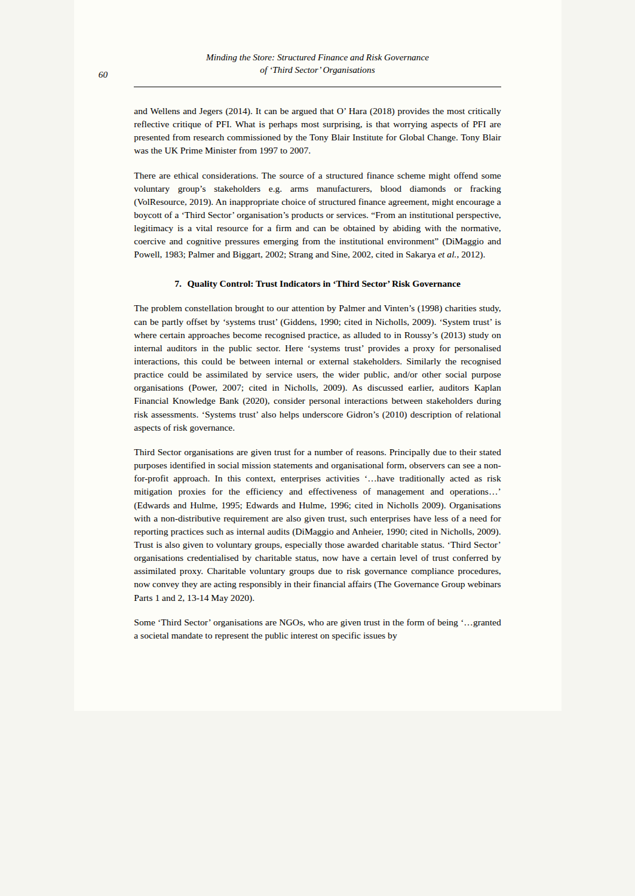Minding the Store: Structured Finance and Risk Governance
of ‘Third Sector’ Organisations
60
and Wellens and Jegers (2014). It can be argued that O’ Hara (2018) provides the most critically reflective critique of PFI. What is perhaps most surprising, is that worrying aspects of PFI are presented from research commissioned by the Tony Blair Institute for Global Change. Tony Blair was the UK Prime Minister from 1997 to 2007.
There are ethical considerations. The source of a structured finance scheme might offend some voluntary group’s stakeholders e.g. arms manufacturers, blood diamonds or fracking (VolResource, 2019). An inappropriate choice of structured finance agreement, might encourage a boycott of a ‘Third Sector’ organisation’s products or services. “From an institutional perspective, legitimacy is a vital resource for a firm and can be obtained by abiding with the normative, coercive and cognitive pressures emerging from the institutional environment” (DiMaggio and Powell, 1983; Palmer and Biggart, 2002; Strang and Sine, 2002, cited in Sakarya et al., 2012).
7. Quality Control: Trust Indicators in ‘Third Sector’ Risk Governance
The problem constellation brought to our attention by Palmer and Vinten’s (1998) charities study, can be partly offset by ‘systems trust’ (Giddens, 1990; cited in Nicholls, 2009). ‘System trust’ is where certain approaches become recognised practice, as alluded to in Roussy’s (2013) study on internal auditors in the public sector. Here ‘systems trust’ provides a proxy for personalised interactions, this could be between internal or external stakeholders. Similarly the recognised practice could be assimilated by service users, the wider public, and/or other social purpose organisations (Power, 2007; cited in Nicholls, 2009). As discussed earlier, auditors Kaplan Financial Knowledge Bank (2020), consider personal interactions between stakeholders during risk assessments. ‘Systems trust’ also helps underscore Gidron’s (2010) description of relational aspects of risk governance.
Third Sector organisations are given trust for a number of reasons. Principally due to their stated purposes identified in social mission statements and organisational form, observers can see a non-for-profit approach. In this context, enterprises activities ‘…have traditionally acted as risk mitigation proxies for the efficiency and effectiveness of management and operations…’ (Edwards and Hulme, 1995; Edwards and Hulme, 1996; cited in Nicholls 2009). Organisations with a non-distributive requirement are also given trust, such enterprises have less of a need for reporting practices such as internal audits (DiMaggio and Anheier, 1990; cited in Nicholls, 2009). Trust is also given to voluntary groups, especially those awarded charitable status. ‘Third Sector’ organisations credentialised by charitable status, now have a certain level of trust conferred by assimilated proxy. Charitable voluntary groups due to risk governance compliance procedures, now convey they are acting responsibly in their financial affairs (The Governance Group webinars Parts 1 and 2, 13-14 May 2020).
Some ‘Third Sector’ organisations are NGOs, who are given trust in the form of being ‘…granted a societal mandate to represent the public interest on specific issues by